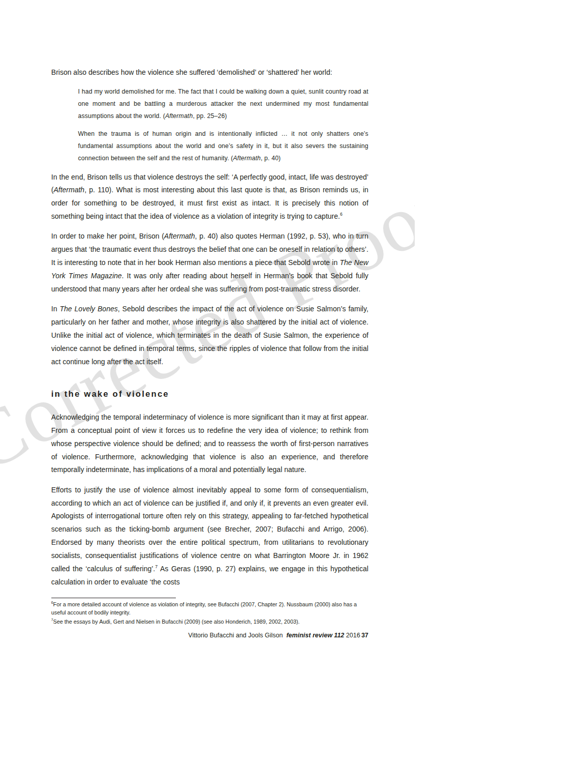Corrected Proof
Brison also describes how the violence she suffered ‘demolished’ or ‘shattered’ her world:
I had my world demolished for me. The fact that I could be walking down a quiet, sunlit country road at one moment and be battling a murderous attacker the next undermined my most fundamental assumptions about the world. (Aftermath, pp. 25–26)
When the trauma is of human origin and is intentionally inflicted … it not only shatters one’s fundamental assumptions about the world and one’s safety in it, but it also severs the sustaining connection between the self and the rest of humanity. (Aftermath, p. 40)
In the end, Brison tells us that violence destroys the self: ‘A perfectly good, intact, life was destroyed’ (Aftermath, p. 110). What is most interesting about this last quote is that, as Brison reminds us, in order for something to be destroyed, it must first exist as intact. It is precisely this notion of something being intact that the idea of violence as a violation of integrity is trying to capture.6
In order to make her point, Brison (Aftermath, p. 40) also quotes Herman (1992, p. 53), who in turn argues that ‘the traumatic event thus destroys the belief that one can be oneself in relation to others’. It is interesting to note that in her book Herman also mentions a piece that Sebold wrote in The New York Times Magazine. It was only after reading about herself in Herman’s book that Sebold fully understood that many years after her ordeal she was suffering from post-traumatic stress disorder.
In The Lovely Bones, Sebold describes the impact of the act of violence on Susie Salmon’s family, particularly on her father and mother, whose integrity is also shattered by the initial act of violence. Unlike the initial act of violence, which terminates in the death of Susie Salmon, the experience of violence cannot be defined in temporal terms, since the ripples of violence that follow from the initial act continue long after the act itself.
in the wake of violence
Acknowledging the temporal indeterminacy of violence is more significant than it may at first appear. From a conceptual point of view it forces us to redefine the very idea of violence; to rethink from whose perspective violence should be defined; and to reassess the worth of first-person narratives of violence. Furthermore, acknowledging that violence is also an experience, and therefore temporally indeterminate, has implications of a moral and potentially legal nature.
Efforts to justify the use of violence almost inevitably appeal to some form of consequentialism, according to which an act of violence can be justified if, and only if, it prevents an even greater evil. Apologists of interrogational torture often rely on this strategy, appealing to far-fetched hypothetical scenarios such as the ticking-bomb argument (see Brecher, 2007; Bufacchi and Arrigo, 2006). Endorsed by many theorists over the entire political spectrum, from utilitarians to revolutionary socialists, consequentialist justifications of violence centre on what Barrington Moore Jr. in 1962 called the ‘calculus of suffering’.7 As Geras (1990, p. 27) explains, we engage in this hypothetical calculation in order to evaluate ‘the costs
6For a more detailed account of violence as violation of integrity, see Bufacchi (2007, Chapter 2). Nussbaum (2000) also has a useful account of bodily integrity.
7See the essays by Audi, Gert and Nielsen in Bufacchi (2009) (see also Honderich, 1989, 2002, 2003).
Vittorio Bufacchi and Jools Gilson feminist review 112 201637